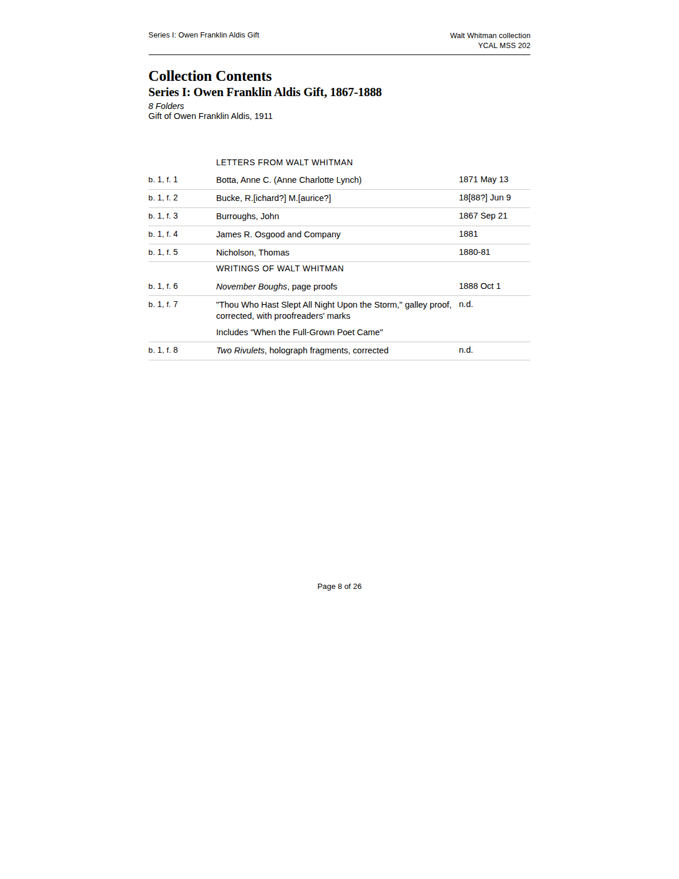Series I: Owen Franklin Aldis Gift
Walt Whitman collection
YCAL MSS 202
Collection Contents
Series I: Owen Franklin Aldis Gift, 1867-1888
8 Folders
Gift of Owen Franklin Aldis, 1911
| | LETTERS FROM WALT WHITMAN | |
| b. 1 , f. 1 | Botta, Anne C. (Anne Charlotte Lynch) | 1871 May 13 |
| b. 1 , f. 2 | Bucke, R.[ichard?] M.[aurice?] | 18[88?] Jun 9 |
| b. 1 , f. 3 | Burroughs, John | 1867 Sep 21 |
| b. 1 , f. 4 | James R. Osgood and Company | 1881 |
| b. 1 , f. 5 | Nicholson, Thomas | 1880-81 |
| | WRITINGS OF WALT WHITMAN | |
| b. 1 , f. 6 | November Boughs , page proofs | 1888 Oct 1 |
| b. 1 , f. 7 | "Thou Who Hast Slept All Night Upon the Storm," galley proof, corrected, with proofreaders' marks Includes "When the Full-Grown Poet Came" | n.d. |
| b. 1 , f. 8 | Two Rivulets , holograph fragments, corrected | n.d. |
Page 8 of 26